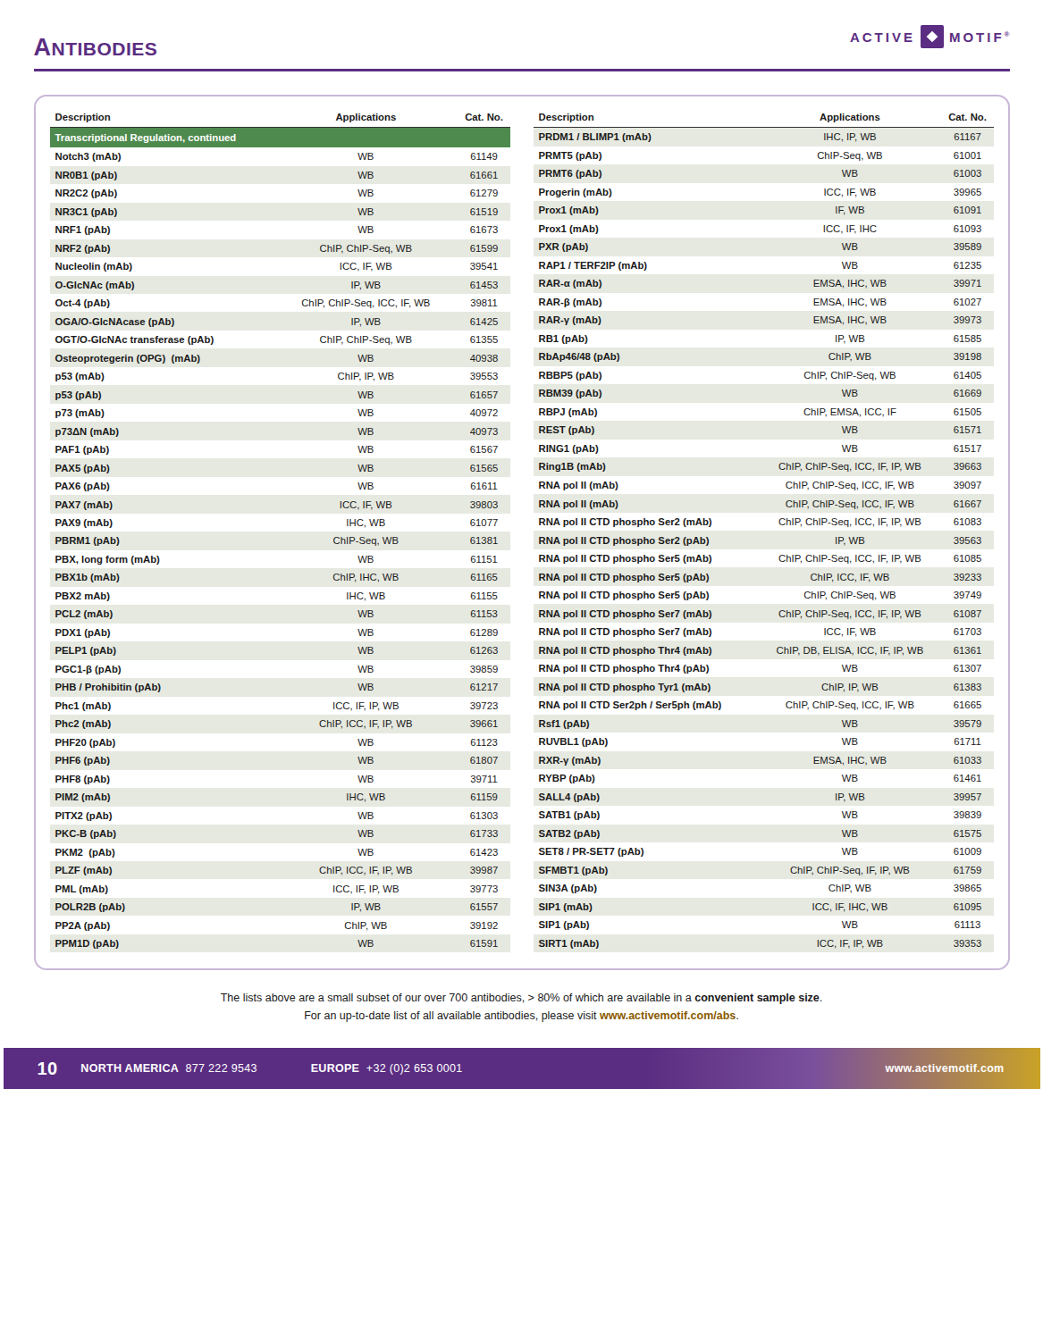Antibodies
ACTIVE MOTIF®
| Description | Applications | Cat. No. |
| --- | --- | --- |
| Transcriptional Regulation, continued |
| Notch3 (mAb) | WB | 61149 |
| NR0B1 (pAb) | WB | 61661 |
| NR2C2 (pAb) | WB | 61279 |
| NR3C1 (pAb) | WB | 61519 |
| NRF1 (pAb) | WB | 61673 |
| NRF2 (pAb) | ChIP, ChIP-Seq, WB | 61599 |
| Nucleolin (mAb) | ICC, IF, WB | 39541 |
| O-GlcNAc (mAb) | IP, WB | 61453 |
| Oct-4 (pAb) | ChIP, ChIP-Seq, ICC, IF, WB | 39811 |
| OGA/O-GlcNAcase (pAb) | IP, WB | 61425 |
| OGT/O-GlcNAc transferase (pAb) | ChIP, ChIP-Seq, WB | 61355 |
| Osteoprotegerin (OPG) (mAb) | WB | 40938 |
| p53 (mAb) | ChIP, IP, WB | 39553 |
| p53 (pAb) | WB | 61657 |
| p73 (mAb) | WB | 40972 |
| p73ΔN (mAb) | WB | 40973 |
| PAF1 (pAb) | WB | 61567 |
| PAX5 (pAb) | WB | 61565 |
| PAX6 (pAb) | WB | 61611 |
| PAX7 (mAb) | ICC, IF, WB | 39803 |
| PAX9 (mAb) | IHC, WB | 61077 |
| PBRM1 (pAb) | ChIP-Seq, WB | 61381 |
| PBX, long form (mAb) | WB | 61151 |
| PBX1b (mAb) | ChIP, IHC, WB | 61165 |
| PBX2 mAb) | IHC, WB | 61155 |
| PCL2 (mAb) | WB | 61153 |
| PDX1 (pAb) | WB | 61289 |
| PELP1 (pAb) | WB | 61263 |
| PGC1-β (pAb) | WB | 39859 |
| PHB / Prohibitin (pAb) | WB | 61217 |
| Phc1 (mAb) | ICC, IF, IP, WB | 39723 |
| Phc2 (mAb) | ChIP, ICC, IF, IP, WB | 39661 |
| PHF20 (pAb) | WB | 61123 |
| PHF6 (pAb) | WB | 61807 |
| PHF8 (pAb) | WB | 39711 |
| PIM2 (mAb) | IHC, WB | 61159 |
| PITX2 (pAb) | WB | 61303 |
| PKC-B (pAb) | WB | 61733 |
| PKM2 (pAb) | WB | 61423 |
| PLZF (mAb) | ChIP, ICC, IF, IP, WB | 39987 |
| PML (mAb) | ICC, IF, IP, WB | 39773 |
| POLR2B (pAb) | IP, WB | 61557 |
| PP2A (pAb) | ChIP, WB | 39192 |
| PPM1D (pAb) | WB | 61591 |
| Description | Applications | Cat. No. |
| --- | --- | --- |
| PRDM1 / BLIMP1 (mAb) | IHC, IP, WB | 61167 |
| PRMT5 (pAb) | ChIP-Seq, WB | 61001 |
| PRMT6 (pAb) | WB | 61003 |
| Progerin (mAb) | ICC, IF, WB | 39965 |
| Prox1 (mAb) | IF, WB | 61091 |
| Prox1 (mAb) | ICC, IF, IHC | 61093 |
| PXR (pAb) | WB | 39589 |
| RAP1 / TERF2IP (mAb) | WB | 61235 |
| RAR-α (mAb) | EMSA, IHC, WB | 39971 |
| RAR-β (mAb) | EMSA, IHC, WB | 61027 |
| RAR-γ (mAb) | EMSA, IHC, WB | 39973 |
| RB1 (pAb) | IP, WB | 61585 |
| RbAp46/48 (pAb) | ChIP, WB | 39198 |
| RBBP5 (pAb) | ChIP, ChIP-Seq, WB | 61405 |
| RBM39 (pAb) | WB | 61669 |
| RBPJ (mAb) | ChIP, EMSA, ICC, IF | 61505 |
| REST (pAb) | WB | 61571 |
| RING1 (pAb) | WB | 61517 |
| Ring1B (mAb) | ChIP, ChIP-Seq, ICC, IF, IP, WB | 39663 |
| RNA pol II (mAb) | ChIP, ChIP-Seq, ICC, IF, WB | 39097 |
| RNA pol II (mAb) | ChIP, ChIP-Seq, ICC, IF, WB | 61667 |
| RNA pol II CTD phospho Ser2 (mAb) | ChIP, ChIP-Seq, ICC, IF, IP, WB | 61083 |
| RNA pol II CTD phospho Ser2 (pAb) | IP, WB | 39563 |
| RNA pol II CTD phospho Ser5 (mAb) | ChIP, ChIP-Seq, ICC, IF, IP, WB | 61085 |
| RNA pol II CTD phospho Ser5 (pAb) | ChIP, ICC, IF, WB | 39233 |
| RNA pol II CTD phospho Ser5 (pAb) | ChIP, ChIP-Seq, WB | 39749 |
| RNA pol II CTD phospho Ser7 (mAb) | ChIP, ChIP-Seq, ICC, IF, IP, WB | 61087 |
| RNA pol II CTD phospho Ser7 (mAb) | ICC, IF, WB | 61703 |
| RNA pol II CTD phospho Thr4 (mAb) | ChIP, DB, ELISA, ICC, IF, IP, WB | 61361 |
| RNA pol II CTD phospho Thr4 (pAb) | WB | 61307 |
| RNA pol II CTD phospho Tyr1 (mAb) | ChIP, IP, WB | 61383 |
| RNA pol II CTD Ser2ph / Ser5ph (mAb) | ChIP, ChIP-Seq, ICC, IF, WB | 61665 |
| Rsf1 (pAb) | WB | 39579 |
| RUVBL1 (pAb) | WB | 61711 |
| RXR-γ (mAb) | EMSA, IHC, WB | 61033 |
| RYBP (pAb) | WB | 61461 |
| SALL4 (pAb) | IP, WB | 39957 |
| SATB1 (pAb) | WB | 39839 |
| SATB2 (pAb) | WB | 61575 |
| SET8 / PR-SET7 (pAb) | WB | 61009 |
| SFMBT1 (pAb) | ChIP, ChIP-Seq, IF, IP, WB | 61759 |
| SIN3A (pAb) | ChIP, WB | 39865 |
| SIP1 (mAb) | ICC, IF, IHC, WB | 61095 |
| SIP1 (pAb) | WB | 61113 |
| SIRT1 (mAb) | ICC, IF, IP, WB | 39353 |
The lists above are a small subset of our over 700 antibodies, > 80% of which are available in a convenient sample size.
For an up-to-date list of all available antibodies, please visit www.activemotif.com/abs.
10 NORTH AMERICA 877 222 9543 EUROPE +32 (0)2 653 0001 www.activemotif.com